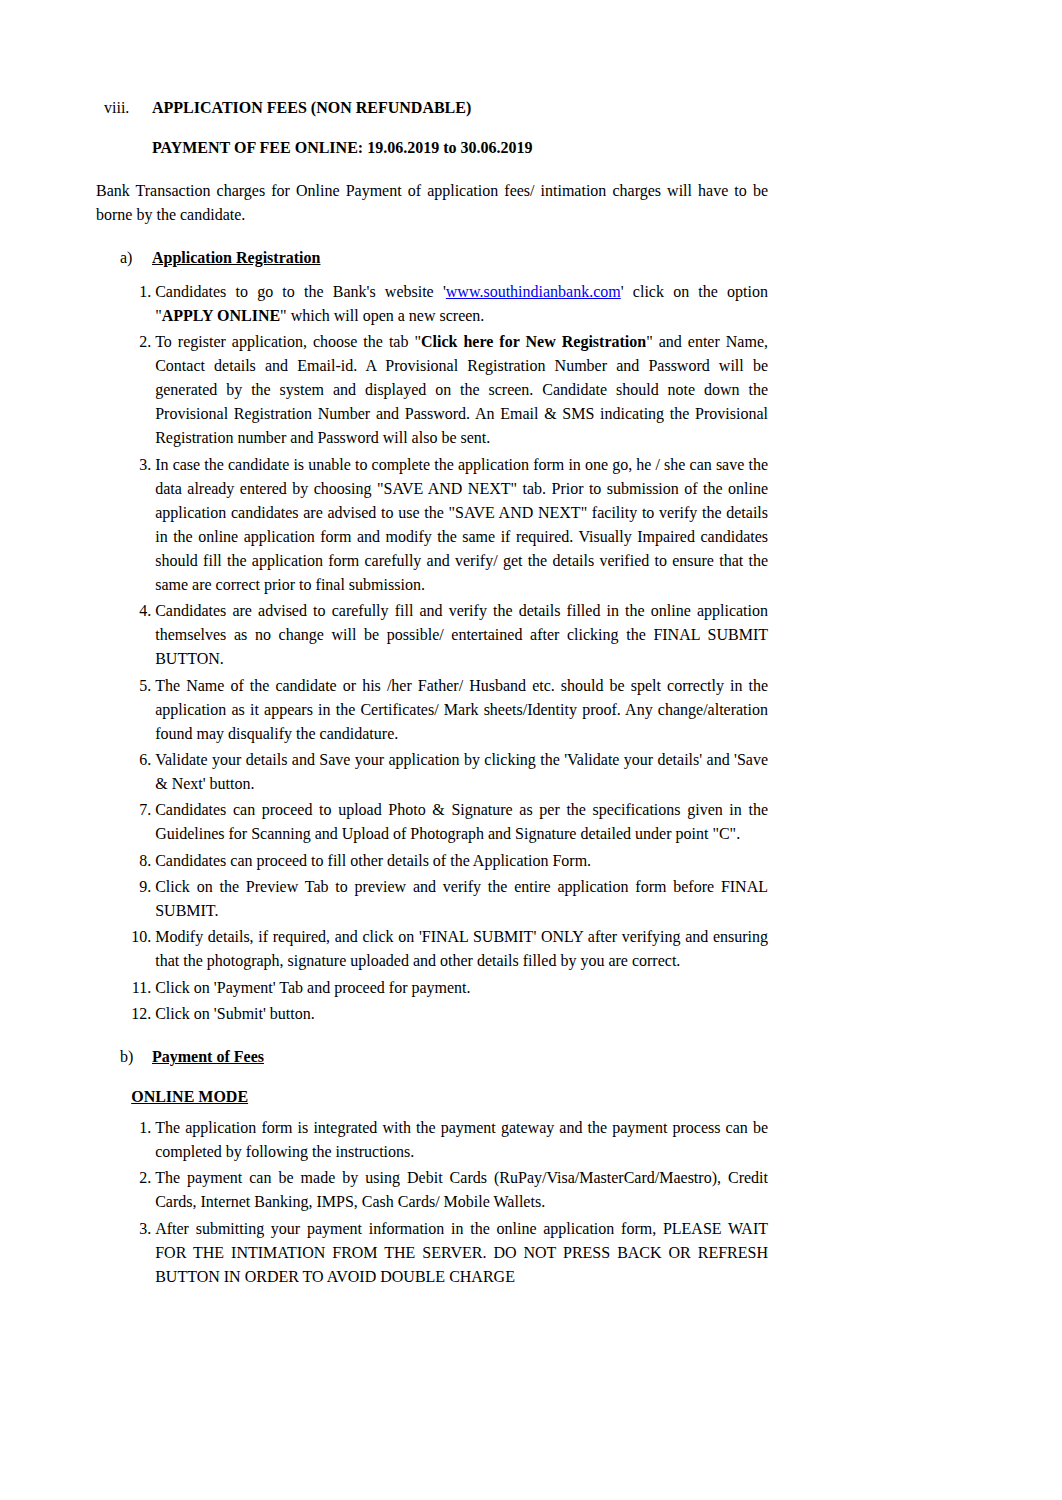viii. APPLICATION FEES (NON REFUNDABLE)
PAYMENT OF FEE ONLINE: 19.06.2019 to 30.06.2019
Bank Transaction charges for Online Payment of application fees/ intimation charges will have to be borne by the candidate.
a) Application Registration
Candidates to go to the Bank's website 'www.southindianbank.com' click on the option "APPLY ONLINE" which will open a new screen.
To register application, choose the tab "Click here for New Registration" and enter Name, Contact details and Email-id. A Provisional Registration Number and Password will be generated by the system and displayed on the screen. Candidate should note down the Provisional Registration Number and Password. An Email & SMS indicating the Provisional Registration number and Password will also be sent.
In case the candidate is unable to complete the application form in one go, he / she can save the data already entered by choosing "SAVE AND NEXT" tab. Prior to submission of the online application candidates are advised to use the "SAVE AND NEXT" facility to verify the details in the online application form and modify the same if required. Visually Impaired candidates should fill the application form carefully and verify/ get the details verified to ensure that the same are correct prior to final submission.
Candidates are advised to carefully fill and verify the details filled in the online application themselves as no change will be possible/ entertained after clicking the FINAL SUBMIT BUTTON.
The Name of the candidate or his /her Father/ Husband etc. should be spelt correctly in the application as it appears in the Certificates/ Mark sheets/Identity proof. Any change/alteration found may disqualify the candidature.
Validate your details and Save your application by clicking the 'Validate your details' and 'Save & Next' button.
Candidates can proceed to upload Photo & Signature as per the specifications given in the Guidelines for Scanning and Upload of Photograph and Signature detailed under point "C".
Candidates can proceed to fill other details of the Application Form.
Click on the Preview Tab to preview and verify the entire application form before FINAL SUBMIT.
Modify details, if required, and click on 'FINAL SUBMIT' ONLY after verifying and ensuring that the photograph, signature uploaded and other details filled by you are correct.
Click on 'Payment' Tab and proceed for payment.
Click on 'Submit' button.
b) Payment of Fees
ONLINE MODE
The application form is integrated with the payment gateway and the payment process can be completed by following the instructions.
The payment can be made by using Debit Cards (RuPay/Visa/MasterCard/Maestro), Credit Cards, Internet Banking, IMPS, Cash Cards/ Mobile Wallets.
After submitting your payment information in the online application form, PLEASE WAIT FOR THE INTIMATION FROM THE SERVER. DO NOT PRESS BACK OR REFRESH BUTTON IN ORDER TO AVOID DOUBLE CHARGE